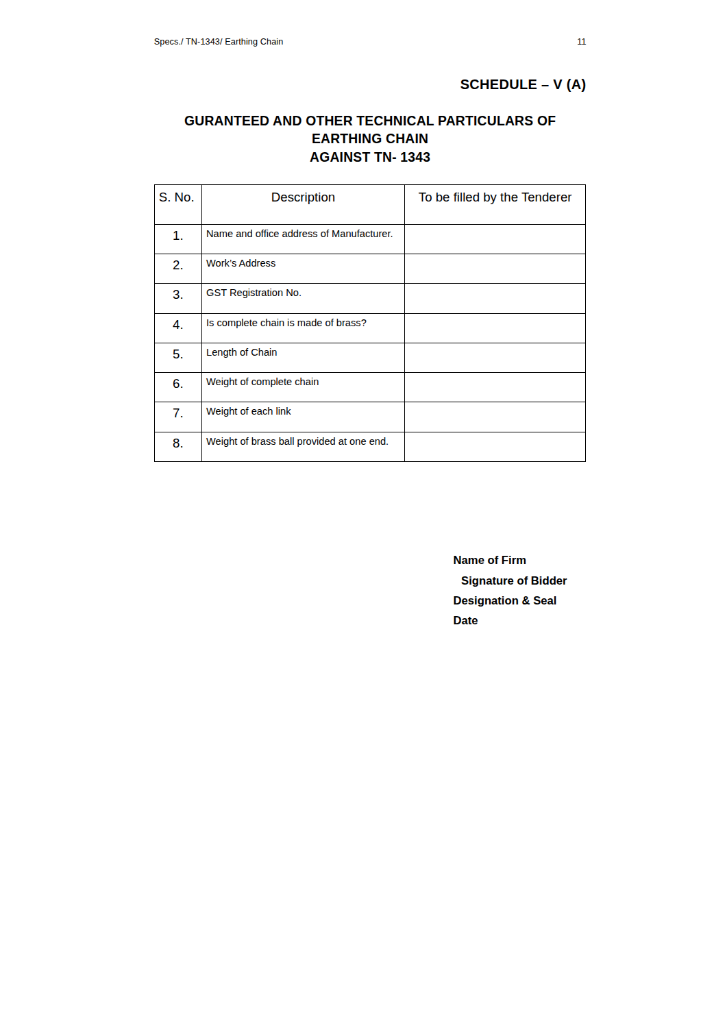Specs./ TN-1343/ Earthing Chain
11
SCHEDULE – V (A)
GURANTEED AND OTHER TECHNICAL PARTICULARS OF EARTHING CHAIN
AGAINST TN- 1343
| S. No. | Description | To be filled by the Tenderer |
| --- | --- | --- |
| 1. | Name and office address of Manufacturer. | |
| 2. | Work’s Address | |
| 3. | GST Registration No. | |
| 4. | Is complete chain is made of brass? | |
| 5. | Length of Chain | |
| 6. | Weight of complete chain | |
| 7. | Weight of each link | |
| 8. | Weight of brass ball provided at one end. | |
Name of Firm
Signature of Bidder
Designation & Seal
Date